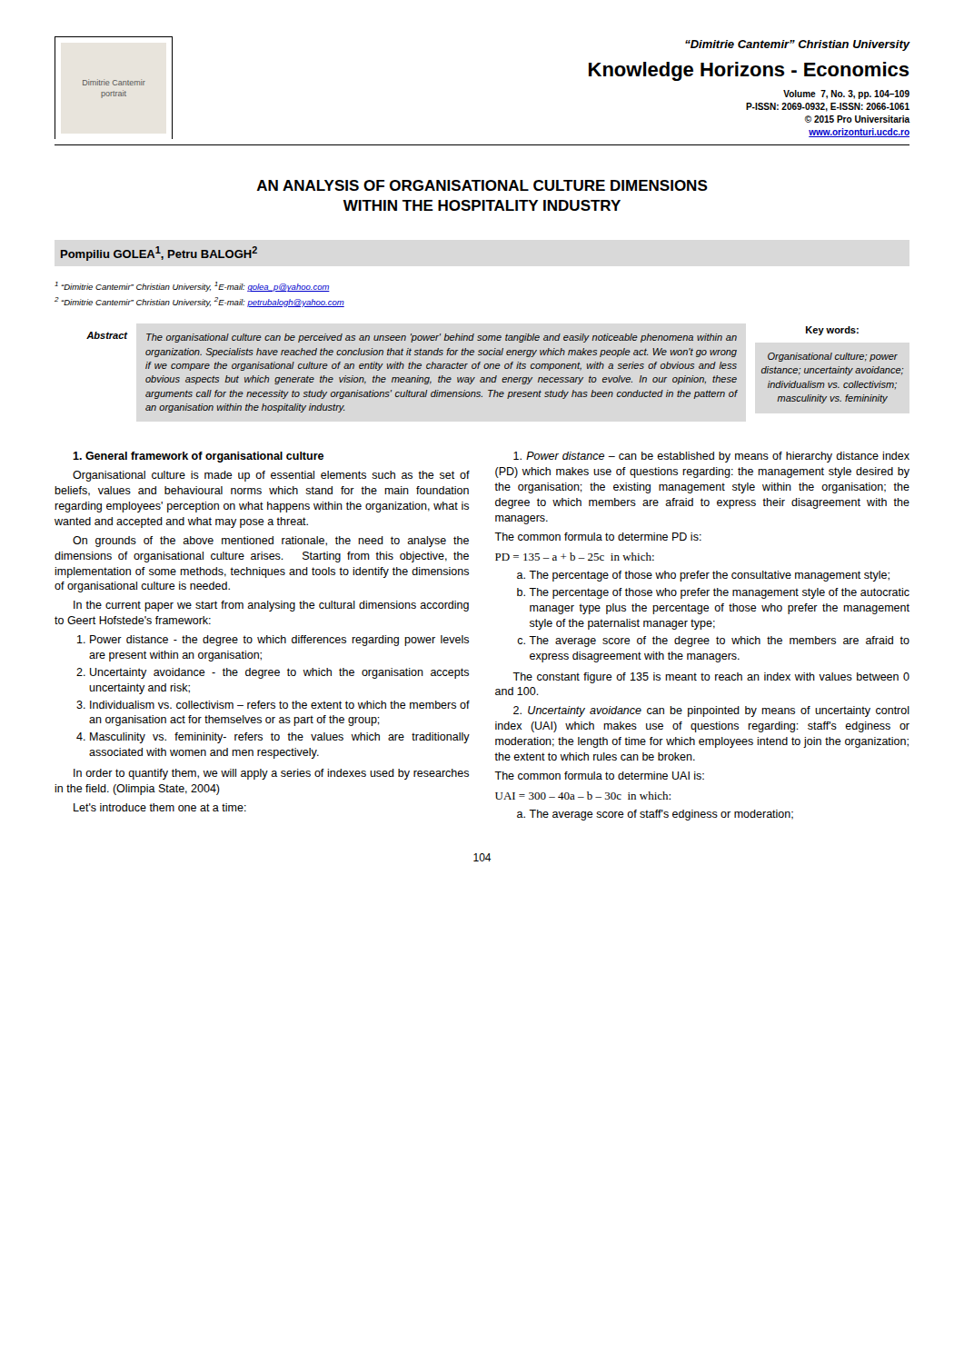Dimitrie Cantemir
portrait
“Dimitrie Cantemir” Christian University
Knowledge Horizons - Economics
Volume 7, No. 3, pp. 104–109
P-ISSN: 2069-0932, E-ISSN: 2066-1061
© 2015 Pro Universitaria
www.orizonturi.ucdc.ro
AN ANALYSIS OF ORGANISATIONAL CULTURE DIMENSIONS
WITHIN THE HOSPITALITY INDUSTRY
Pompiliu GOLEA1, Petru BALOGH2
1 “Dimitrie Cantemir” Christian University, 1E-mail: golea_p@yahoo.com
2 “Dimitrie Cantemir” Christian University, 2E-mail: petrubalogh@yahoo.com
Abstract
The organisational culture can be perceived as an unseen 'power' behind some tangible and easily noticeable phenomena within an organization. Specialists have reached the conclusion that it stands for the social energy which makes people act. We won't go wrong if we compare the organisational culture of an entity with the character of one of its component, with a series of obvious and less obvious aspects but which generate the vision, the meaning, the way and energy necessary to evolve. In our opinion, these arguments call for the necessity to study organisations' cultural dimensions. The present study has been conducted in the pattern of an organisation within the hospitality industry.
Key words:
Organisational culture; power distance; uncertainty avoidance; individualism vs. collectivism; masculinity vs. femininity
1. General framework of organisational culture
Organisational culture is made up of essential elements such as the set of beliefs, values and behavioural norms which stand for the main foundation regarding employees' perception on what happens within the organization, what is wanted and accepted and what may pose a threat.
On grounds of the above mentioned rationale, the need to analyse the dimensions of organisational culture arises. Starting from this objective, the implementation of some methods, techniques and tools to identify the dimensions of organisational culture is needed.
In the current paper we start from analysing the cultural dimensions according to Geert Hofstede's framework:
Power distance - the degree to which differences regarding power levels are present within an organisation;
Uncertainty avoidance - the degree to which the organisation accepts uncertainty and risk;
Individualism vs. collectivism – refers to the extent to which the members of an organisation act for themselves or as part of the group;
Masculinity vs. femininity- refers to the values which are traditionally associated with women and men respectively.
In order to quantify them, we will apply a series of indexes used by researches in the field. (Olimpia State, 2004)
Let's introduce them one at a time:
1. Power distance – can be established by means of hierarchy distance index (PD) which makes use of questions regarding: the management style desired by the organisation; the existing management style within the organisation; the degree to which members are afraid to express their disagreement with the managers.
The common formula to determine PD is:
PD = 135 – a + b – 25c in which:
The percentage of those who prefer the consultative management style;
The percentage of those who prefer the management style of the autocratic manager type plus the percentage of those who prefer the management style of the paternalist manager type;
The average score of the degree to which the members are afraid to express disagreement with the managers.
The constant figure of 135 is meant to reach an index with values between 0 and 100.
2. Uncertainty avoidance can be pinpointed by means of uncertainty control index (UAI) which makes use of questions regarding: staff's edginess or moderation; the length of time for which employees intend to join the organization; the extent to which rules can be broken.
The common formula to determine UAI is:
UAI = 300 – 40a – b – 30c in which:
The average score of staff's edginess or moderation;
104